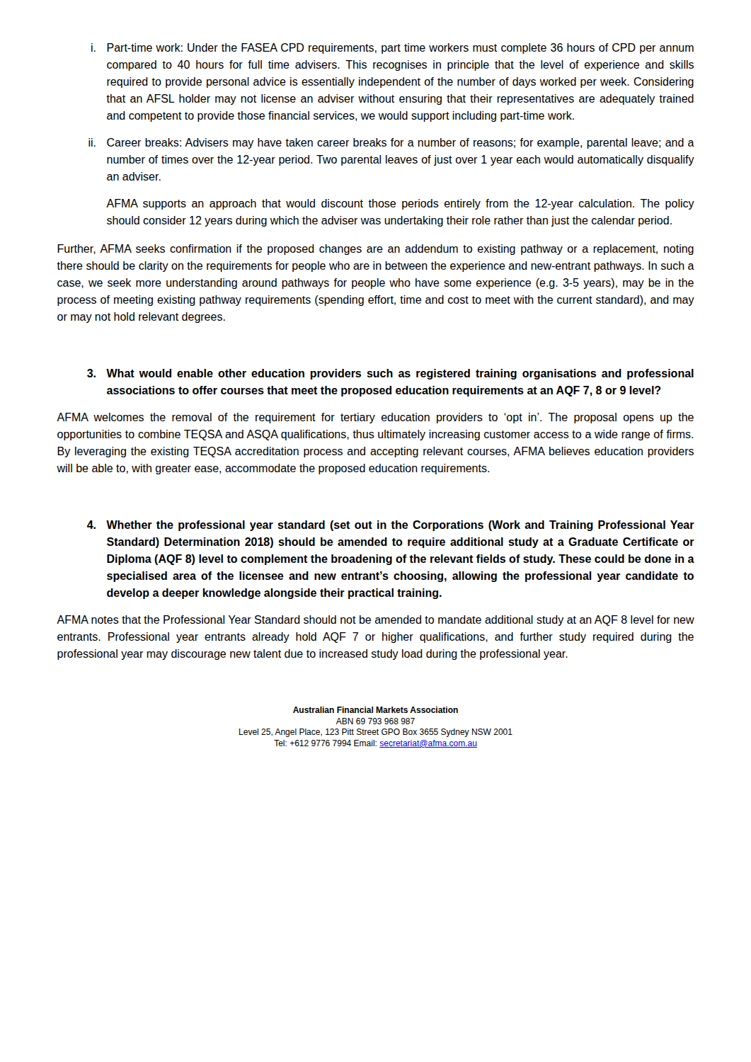Part-time work: Under the FASEA CPD requirements, part time workers must complete 36 hours of CPD per annum compared to 40 hours for full time advisers. This recognises in principle that the level of experience and skills required to provide personal advice is essentially independent of the number of days worked per week. Considering that an AFSL holder may not license an adviser without ensuring that their representatives are adequately trained and competent to provide those financial services, we would support including part-time work.
Career breaks: Advisers may have taken career breaks for a number of reasons; for example, parental leave; and a number of times over the 12-year period. Two parental leaves of just over 1 year each would automatically disqualify an adviser.
AFMA supports an approach that would discount those periods entirely from the 12-year calculation. The policy should consider 12 years during which the adviser was undertaking their role rather than just the calendar period.
Further, AFMA seeks confirmation if the proposed changes are an addendum to existing pathway or a replacement, noting there should be clarity on the requirements for people who are in between the experience and new-entrant pathways. In such a case, we seek more understanding around pathways for people who have some experience (e.g. 3-5 years), may be in the process of meeting existing pathway requirements (spending effort, time and cost to meet with the current standard), and may or may not hold relevant degrees.
What would enable other education providers such as registered training organisations and professional associations to offer courses that meet the proposed education requirements at an AQF 7, 8 or 9 level?
AFMA welcomes the removal of the requirement for tertiary education providers to ‘opt in’. The proposal opens up the opportunities to combine TEQSA and ASQA qualifications, thus ultimately increasing customer access to a wide range of firms. By leveraging the existing TEQSA accreditation process and accepting relevant courses, AFMA believes education providers will be able to, with greater ease, accommodate the proposed education requirements.
Whether the professional year standard (set out in the Corporations (Work and Training Professional Year Standard) Determination 2018) should be amended to require additional study at a Graduate Certificate or Diploma (AQF 8) level to complement the broadening of the relevant fields of study. These could be done in a specialised area of the licensee and new entrant’s choosing, allowing the professional year candidate to develop a deeper knowledge alongside their practical training.
AFMA notes that the Professional Year Standard should not be amended to mandate additional study at an AQF 8 level for new entrants. Professional year entrants already hold AQF 7 or higher qualifications, and further study required during the professional year may discourage new talent due to increased study load during the professional year.
Australian Financial Markets Association
ABN 69 793 968 987
Level 25, Angel Place, 123 Pitt Street GPO Box 3655 Sydney NSW 2001
Tel: +612 9776 7994 Email: secretariat@afma.com.au